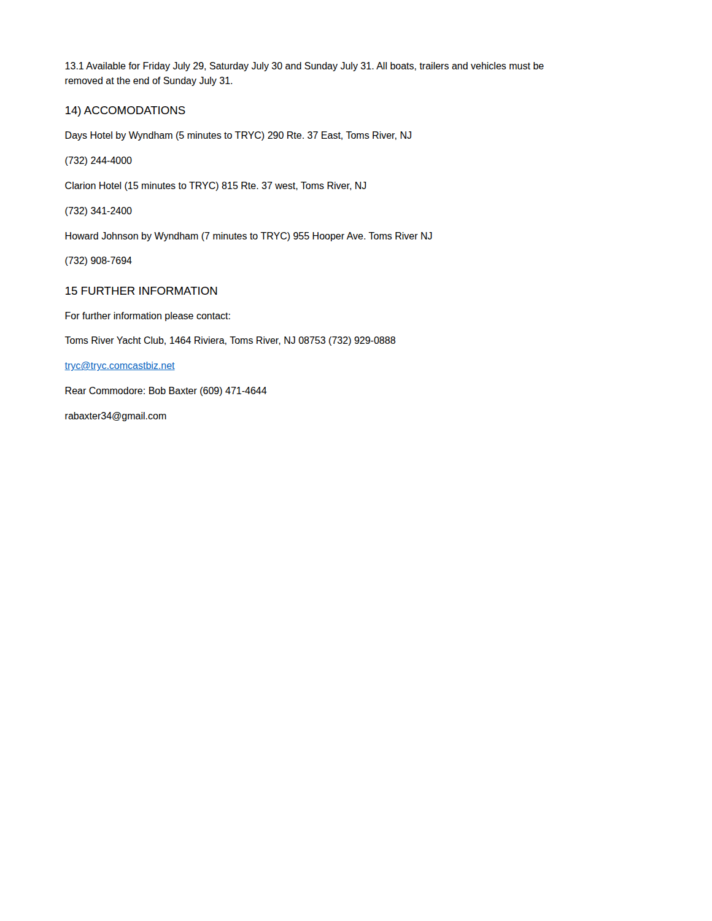13.1 Available for Friday July 29, Saturday July 30 and Sunday July 31. All boats, trailers and vehicles must be removed at the end of Sunday July 31.
14) ACCOMODATIONS
Days Hotel by Wyndham (5 minutes to TRYC) 290 Rte. 37 East, Toms River, NJ
(732) 244-4000
Clarion Hotel (15 minutes to TRYC) 815 Rte. 37 west, Toms River, NJ
(732) 341-2400
Howard Johnson by Wyndham (7 minutes to TRYC) 955 Hooper Ave. Toms River NJ
(732) 908-7694
15 FURTHER INFORMATION
For further information please contact:
Toms River Yacht Club, 1464 Riviera, Toms River, NJ 08753 (732) 929-0888
tryc@tryc.comcastbiz.net
Rear Commodore: Bob Baxter (609) 471-4644
rabaxter34@gmail.com